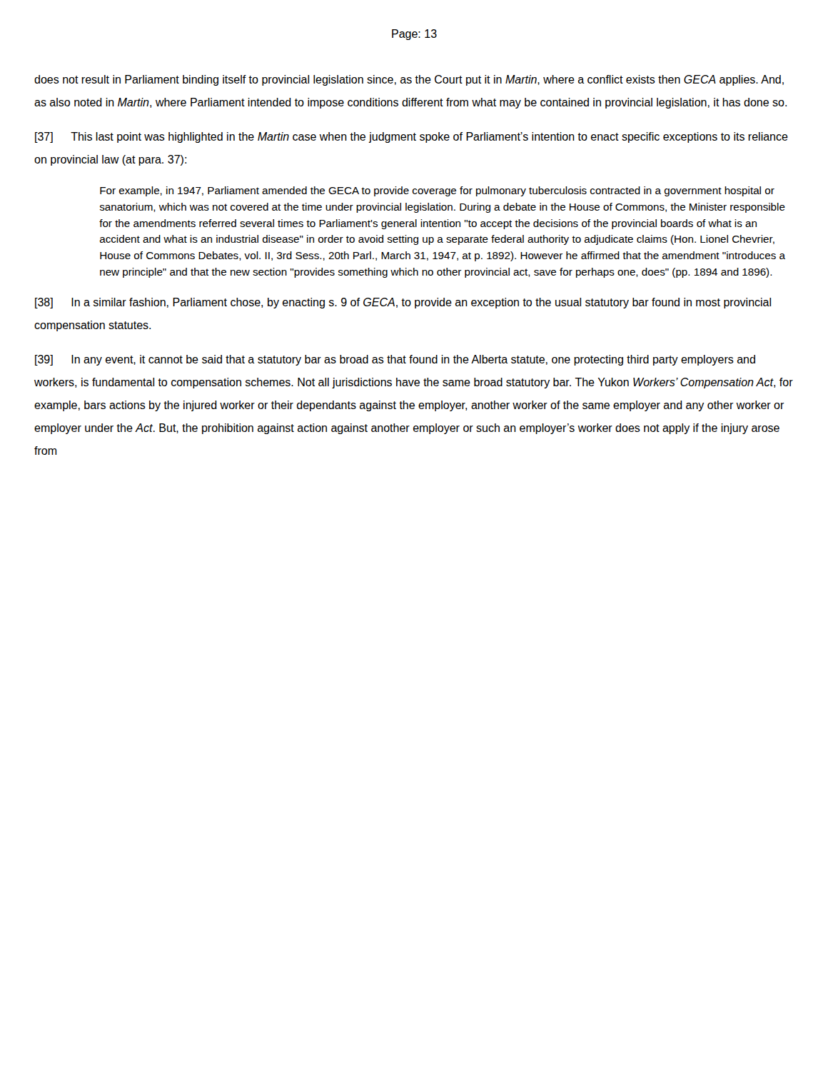Page: 13
does not result in Parliament binding itself to provincial legislation since, as the Court put it in Martin, where a conflict exists then GECA applies. And, as also noted in Martin, where Parliament intended to impose conditions different from what may be contained in provincial legislation, it has done so.
[37] This last point was highlighted in the Martin case when the judgment spoke of Parliament’s intention to enact specific exceptions to its reliance on provincial law (at para. 37):
For example, in 1947, Parliament amended the GECA to provide coverage for pulmonary tuberculosis contracted in a government hospital or sanatorium, which was not covered at the time under provincial legislation. During a debate in the House of Commons, the Minister responsible for the amendments referred several times to Parliament's general intention "to accept the decisions of the provincial boards of what is an accident and what is an industrial disease" in order to avoid setting up a separate federal authority to adjudicate claims (Hon. Lionel Chevrier, House of Commons Debates, vol. II, 3rd Sess., 20th Parl., March 31, 1947, at p. 1892). However he affirmed that the amendment "introduces a new principle" and that the new section "provides something which no other provincial act, save for perhaps one, does" (pp. 1894 and 1896).
[38] In a similar fashion, Parliament chose, by enacting s. 9 of GECA, to provide an exception to the usual statutory bar found in most provincial compensation statutes.
[39] In any event, it cannot be said that a statutory bar as broad as that found in the Alberta statute, one protecting third party employers and workers, is fundamental to compensation schemes. Not all jurisdictions have the same broad statutory bar. The Yukon Workers’ Compensation Act, for example, bars actions by the injured worker or their dependants against the employer, another worker of the same employer and any other worker or employer under the Act. But, the prohibition against action against another employer or such an employer’s worker does not apply if the injury arose from